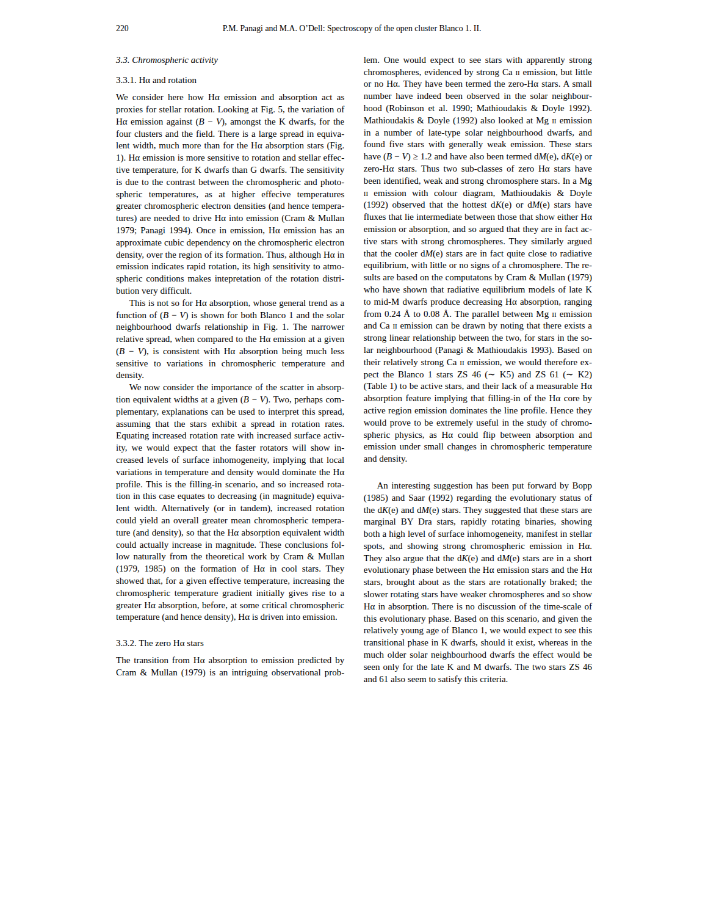220 P.M. Panagi and M.A. O’Dell: Spectroscopy of the open cluster Blanco 1. II.
3.3. Chromospheric activity
3.3.1. Hα and rotation
We consider here how Hα emission and absorption act as proxies for stellar rotation. Looking at Fig. 5, the variation of Hα emission against (B − V), amongst the K dwarfs, for the four clusters and the field. There is a large spread in equivalent width, much more than for the Hα absorption stars (Fig. 1). Hα emission is more sensitive to rotation and stellar effective temperature, for K dwarfs than G dwarfs. The sensitivity is due to the contrast between the chromospheric and photospheric temperatures, as at higher effecive temperatures greater chromospheric electron densities (and hence temperatures) are needed to drive Hα into emission (Cram & Mullan 1979; Panagi 1994). Once in emission, Hα emission has an approximate cubic dependency on the chromospheric electron density, over the region of its formation. Thus, although Hα in emission indicates rapid rotation, its high sensitivity to atmospheric conditions makes intepretation of the rotation distribution very difficult.
This is not so for Hα absorption, whose general trend as a function of (B − V) is shown for both Blanco 1 and the solar neighbourhood dwarfs relationship in Fig. 1. The narrower relative spread, when compared to the Hα emission at a given (B − V), is consistent with Hα absorption being much less sensitive to variations in chromospheric temperature and density.
We now consider the importance of the scatter in absorption equivalent widths at a given (B − V). Two, perhaps complementary, explanations can be used to interpret this spread, assuming that the stars exhibit a spread in rotation rates. Equating increased rotation rate with increased surface activity, we would expect that the faster rotators will show increased levels of surface inhomogeneity, implying that local variations in temperature and density would dominate the Hα profile. This is the filling-in scenario, and so increased rotation in this case equates to decreasing (in magnitude) equivalent width. Alternatively (or in tandem), increased rotation could yield an overall greater mean chromospheric temperature (and density), so that the Hα absorption equivalent width could actually increase in magnitude. These conclusions follow naturally from the theoretical work by Cram & Mullan (1979, 1985) on the formation of Hα in cool stars. They showed that, for a given effective temperature, increasing the chromospheric temperature gradient initially gives rise to a greater Hα absorption, before, at some critical chromospheric temperature (and hence density), Hα is driven into emission.
3.3.2. The zero Hα stars
The transition from Hα absorption to emission predicted by Cram & Mullan (1979) is an intriguing observational problem. One would expect to see stars with apparently strong chromospheres, evidenced by strong Ca ii emission, but little or no Hα. They have been termed the zero-Hα stars. A small number have indeed been observed in the solar neighbourhood (Robinson et al. 1990; Mathioudakis & Doyle 1992). Mathioudakis & Doyle (1992) also looked at Mg ii emission in a number of late-type solar neighbourhood dwarfs, and found five stars with generally weak emission. These stars have (B − V) ≥ 1.2 and have also been termed dM(e), dK(e) or zero-Hα stars. Thus two sub-classes of zero Hα stars have been identified, weak and strong chromosphere stars. In a Mg ii emission with colour diagram, Mathioudakis & Doyle (1992) observed that the hottest dK(e) or dM(e) stars have fluxes that lie intermediate between those that show either Hα emission or absorption, and so argued that they are in fact active stars with strong chromospheres. They similarly argued that the cooler dM(e) stars are in fact quite close to radiative equilibrium, with little or no signs of a chromosphere. The results are based on the computatons by Cram & Mullan (1979) who have shown that radiative equilibrium models of late K to mid-M dwarfs produce decreasing Hα absorption, ranging from 0.24 Å to 0.08 Å. The parallel between Mg ii emission and Ca ii emission can be drawn by noting that there exists a strong linear relationship between the two, for stars in the solar neighbourhood (Panagi & Mathioudakis 1993). Based on their relatively strong Ca ii emission, we would therefore expect the Blanco 1 stars ZS 46 (∼ K5) and ZS 61 (∼ K2) (Table 1) to be active stars, and their lack of a measurable Hα absorption feature implying that filling-in of the Hα core by active region emission dominates the line profile. Hence they would prove to be extremely useful in the study of chromospheric physics, as Hα could flip between absorption and emission under small changes in chromospheric temperature and density.
An interesting suggestion has been put forward by Bopp (1985) and Saar (1992) regarding the evolutionary status of the dK(e) and dM(e) stars. They suggested that these stars are marginal BY Dra stars, rapidly rotating binaries, showing both a high level of surface inhomogeneity, manifest in stellar spots, and showing strong chromospheric emission in Hα. They also argue that the dK(e) and dM(e) stars are in a short evolutionary phase between the Hα emission stars and the Hα stars, brought about as the stars are rotationally braked; the slower rotating stars have weaker chromospheres and so show Hα in absorption. There is no discussion of the time-scale of this evolutionary phase. Based on this scenario, and given the relatively young age of Blanco 1, we would expect to see this transitional phase in K dwarfs, should it exist, whereas in the much older solar neighbourhood dwarfs the effect would be seen only for the late K and M dwarfs. The two stars ZS 46 and 61 also seem to satisfy this criteria.